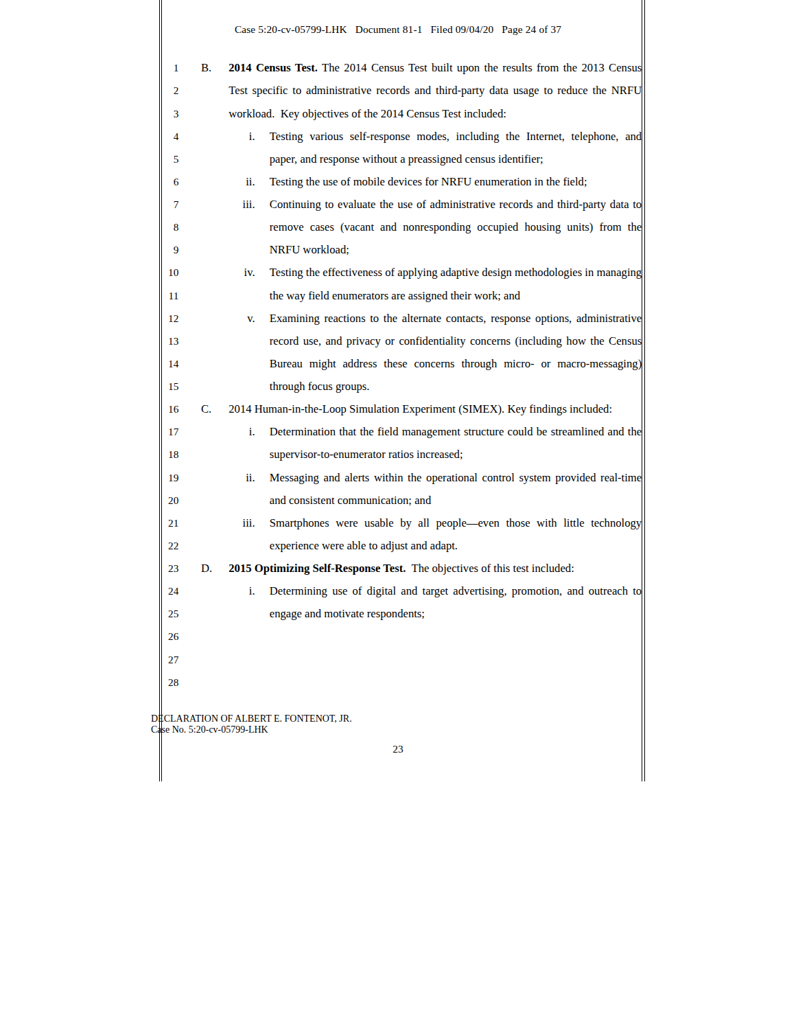Case 5:20-cv-05799-LHK Document 81-1 Filed 09/04/20 Page 24 of 37
1
2
3
4
5
6
7
8
9
10
11
12
13
14
15
16
17
18
19
20
21
22
23
24
25
26
27
28
B.
2014 Census Test. The 2014 Census Test built upon the results from the 2013 Census Test specific to administrative records and third-party data usage to reduce the NRFU workload. Key objectives of the 2014 Census Test included:
i.
Testing various self-response modes, including the Internet, telephone, and paper, and response without a preassigned census identifier;
ii.
Testing the use of mobile devices for NRFU enumeration in the field;
iii.
Continuing to evaluate the use of administrative records and third-party data to remove cases (vacant and nonresponding occupied housing units) from the NRFU workload;
iv.
Testing the effectiveness of applying adaptive design methodologies in managing the way field enumerators are assigned their work; and
v.
Examining reactions to the alternate contacts, response options, administrative record use, and privacy or confidentiality concerns (including how the Census Bureau might address these concerns through micro- or macro-messaging) through focus groups.
C.
2014 Human-in-the-Loop Simulation Experiment (SIMEX). Key findings included:
i.
Determination that the field management structure could be streamlined and the supervisor-to-enumerator ratios increased;
ii.
Messaging and alerts within the operational control system provided real-time and consistent communication; and
iii.
Smartphones were usable by all people—even those with little technology experience were able to adjust and adapt.
D.
2015 Optimizing Self-Response Test. The objectives of this test included:
i.
Determining use of digital and target advertising, promotion, and outreach to engage and motivate respondents;
DECLARATION OF ALBERT E. FONTENOT, JR.
Case No. 5:20-cv-05799-LHK
23